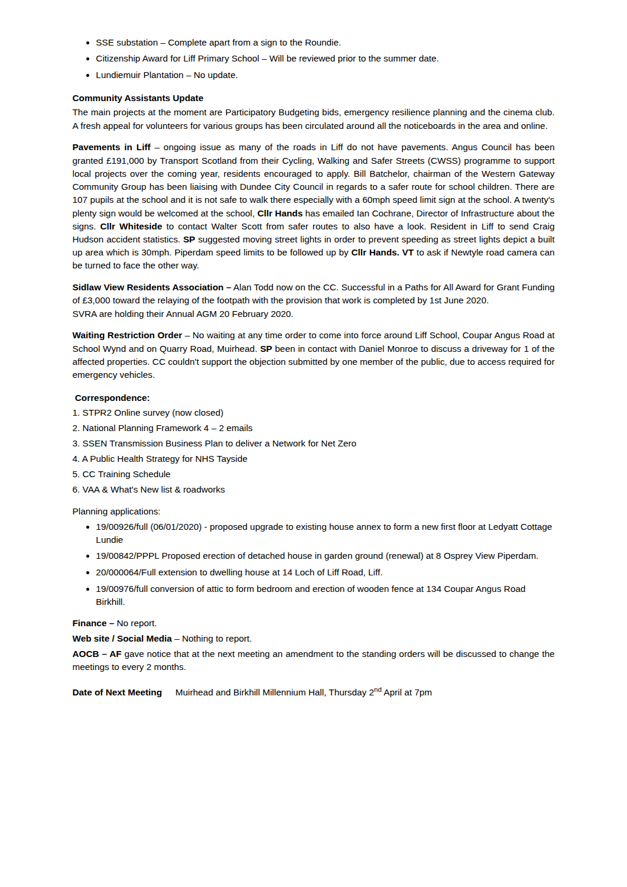SSE substation – Complete apart from a sign to the Roundie.
Citizenship Award for Liff Primary School – Will be reviewed prior to the summer date.
Lundiemuir Plantation – No update.
Community Assistants Update
The main projects at the moment are Participatory Budgeting bids, emergency resilience planning and the cinema club. A fresh appeal for volunteers for various groups has been circulated around all the noticeboards in the area and online.
Pavements in Liff – ongoing issue as many of the roads in Liff do not have pavements. Angus Council has been granted £191,000 by Transport Scotland from their Cycling, Walking and Safer Streets (CWSS) programme to support local projects over the coming year, residents encouraged to apply. Bill Batchelor, chairman of the Western Gateway Community Group has been liaising with Dundee City Council in regards to a safer route for school children. There are 107 pupils at the school and it is not safe to walk there especially with a 60mph speed limit sign at the school. A twenty's plenty sign would be welcomed at the school, Cllr Hands has emailed Ian Cochrane, Director of Infrastructure about the signs. Cllr Whiteside to contact Walter Scott from safer routes to also have a look. Resident in Liff to send Craig Hudson accident statistics. SP suggested moving street lights in order to prevent speeding as street lights depict a built up area which is 30mph. Piperdam speed limits to be followed up by Cllr Hands. VT to ask if Newtyle road camera can be turned to face the other way.
Sidlaw View Residents Association – Alan Todd now on the CC. Successful in a Paths for All Award for Grant Funding of £3,000 toward the relaying of the footpath with the provision that work is completed by 1st June 2020.
SVRA are holding their Annual AGM 20 February 2020.
Waiting Restriction Order – No waiting at any time order to come into force around Liff School, Coupar Angus Road at School Wynd and on Quarry Road, Muirhead. SP been in contact with Daniel Monroe to discuss a driveway for 1 of the affected properties. CC couldn't support the objection submitted by one member of the public, due to access required for emergency vehicles.
Correspondence:
1. STPR2 Online survey (now closed)
2. National Planning Framework 4 – 2 emails
3. SSEN Transmission Business Plan to deliver a Network for Net Zero
4. A Public Health Strategy for NHS Tayside
5. CC Training Schedule
6. VAA & What's New list & roadworks
Planning applications:
19/00926/full (06/01/2020) - proposed upgrade to existing house annex to form a new first floor at Ledyatt Cottage Lundie
19/00842/PPPL Proposed erection of detached house in garden ground (renewal) at 8 Osprey View Piperdam.
20/000064/Full extension to dwelling house at 14 Loch of Liff Road, Liff.
19/00976/full conversion of attic to form bedroom and erection of wooden fence at 134 Coupar Angus Road Birkhill.
Finance – No report.
Web site / Social Media – Nothing to report.
AOCB – AF gave notice that at the next meeting an amendment to the standing orders will be discussed to change the meetings to every 2 months.
Date of Next Meeting Muirhead and Birkhill Millennium Hall, Thursday 2nd April at 7pm